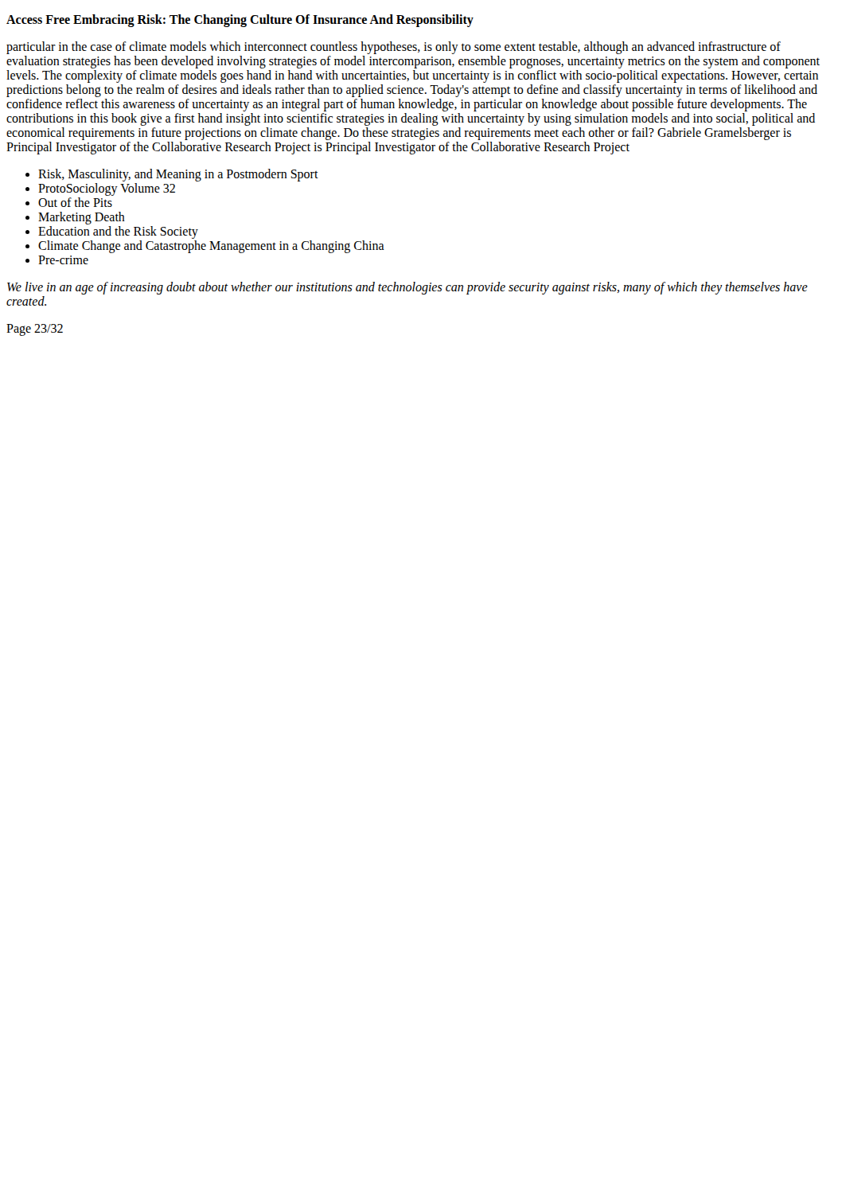Access Free Embracing Risk: The Changing Culture Of Insurance And Responsibility
particular in the case of climate models which interconnect countless hypotheses, is only to some extent testable, although an advanced infrastructure of evaluation strategies has been developed involving strategies of model intercomparison, ensemble prognoses, uncertainty metrics on the system and component levels. The complexity of climate models goes hand in hand with uncertainties, but uncertainty is in conflict with socio-political expectations. However, certain predictions belong to the realm of desires and ideals rather than to applied science. Today's attempt to define and classify uncertainty in terms of likelihood and confidence reflect this awareness of uncertainty as an integral part of human knowledge, in particular on knowledge about possible future developments. The contributions in this book give a first hand insight into scientific strategies in dealing with uncertainty by using simulation models and into social, political and economical requirements in future projections on climate change. Do these strategies and requirements meet each other or fail? Gabriele Gramelsberger is Principal Investigator of the Collaborative Research Project is Principal Investigator of the Collaborative Research Project
Risk, Masculinity, and Meaning in a Postmodern Sport
ProtoSociology Volume 32
Out of the Pits
Marketing Death
Education and the Risk Society
Climate Change and Catastrophe Management in a Changing China
Pre-crime
We live in an age of increasing doubt about whether our institutions and technologies can provide security against risks, many of which they themselves have created.
Page 23/32